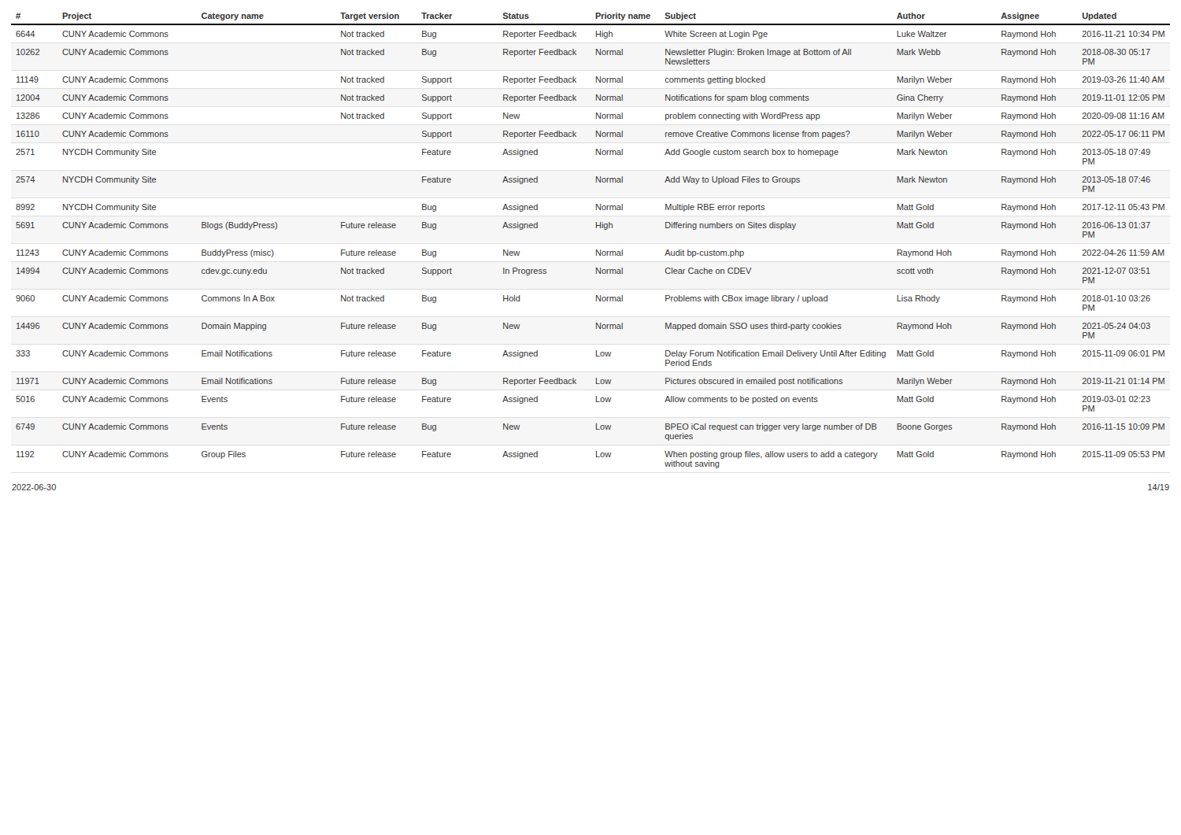| # | Project | Category name | Target version | Tracker | Status | Priority name | Subject | Author | Assignee | Updated |
| --- | --- | --- | --- | --- | --- | --- | --- | --- | --- | --- |
| 6644 | CUNY Academic Commons | | Not tracked | Bug | Reporter Feedback | High | White Screen at Login Pge | Luke Waltzer | Raymond Hoh | 2016-11-21 10:34 PM |
| 10262 | CUNY Academic Commons | | Not tracked | Bug | Reporter Feedback | Normal | Newsletter Plugin: Broken Image at Bottom of All Newsletters | Mark Webb | Raymond Hoh | 2018-08-30 05:17 PM |
| 11149 | CUNY Academic Commons | | Not tracked | Support | Reporter Feedback | Normal | comments getting blocked | Marilyn Weber | Raymond Hoh | 2019-03-26 11:40 AM |
| 12004 | CUNY Academic Commons | | Not tracked | Support | Reporter Feedback | Normal | Notifications for spam blog comments | Gina Cherry | Raymond Hoh | 2019-11-01 12:05 PM |
| 13286 | CUNY Academic Commons | | Not tracked | Support | New | Normal | problem connecting with WordPress app | Marilyn Weber | Raymond Hoh | 2020-09-08 11:16 AM |
| 16110 | CUNY Academic Commons | | | Support | Reporter Feedback | Normal | remove Creative Commons license from pages? | Marilyn Weber | Raymond Hoh | 2022-05-17 06:11 PM |
| 2571 | NYCDH Community Site | | | Feature | Assigned | Normal | Add Google custom search box to homepage | Mark Newton | Raymond Hoh | 2013-05-18 07:49 PM |
| 2574 | NYCDH Community Site | | | Feature | Assigned | Normal | Add Way to Upload Files to Groups | Mark Newton | Raymond Hoh | 2013-05-18 07:46 PM |
| 8992 | NYCDH Community Site | | | Bug | Assigned | Normal | Multiple RBE error reports | Matt Gold | Raymond Hoh | 2017-12-11 05:43 PM |
| 5691 | CUNY Academic Commons | Blogs (BuddyPress) | Future release | Bug | Assigned | High | Differing numbers on Sites display | Matt Gold | Raymond Hoh | 2016-06-13 01:37 PM |
| 11243 | CUNY Academic Commons | BuddyPress (misc) | Future release | Bug | New | Normal | Audit bp-custom.php | Raymond Hoh | Raymond Hoh | 2022-04-26 11:59 AM |
| 14994 | CUNY Academic Commons | cdev.gc.cuny.edu | Not tracked | Support | In Progress | Normal | Clear Cache on CDEV | scott voth | Raymond Hoh | 2021-12-07 03:51 PM |
| 9060 | CUNY Academic Commons | Commons In A Box | Not tracked | Bug | Hold | Normal | Problems with CBox image library / upload | Lisa Rhody | Raymond Hoh | 2018-01-10 03:26 PM |
| 14496 | CUNY Academic Commons | Domain Mapping | Future release | Bug | New | Normal | Mapped domain SSO uses third-party cookies | Raymond Hoh | Raymond Hoh | 2021-05-24 04:03 PM |
| 333 | CUNY Academic Commons | Email Notifications | Future release | Feature | Assigned | Low | Delay Forum Notification Email Delivery Until After Editing Period Ends | Matt Gold | Raymond Hoh | 2015-11-09 06:01 PM |
| 11971 | CUNY Academic Commons | Email Notifications | Future release | Bug | Reporter Feedback | Low | Pictures obscured in emailed post notifications | Marilyn Weber | Raymond Hoh | 2019-11-21 01:14 PM |
| 5016 | CUNY Academic Commons | Events | Future release | Feature | Assigned | Low | Allow comments to be posted on events | Matt Gold | Raymond Hoh | 2019-03-01 02:23 PM |
| 6749 | CUNY Academic Commons | Events | Future release | Bug | New | Low | BPEO iCal request can trigger very large number of DB queries | Boone Gorges | Raymond Hoh | 2016-11-15 10:09 PM |
| 1192 | CUNY Academic Commons | Group Files | Future release | Feature | Assigned | Low | When posting group files, allow users to add a category without saving | Matt Gold | Raymond Hoh | 2015-11-09 05:53 PM |
| 2022-06-30 | 14/19 |